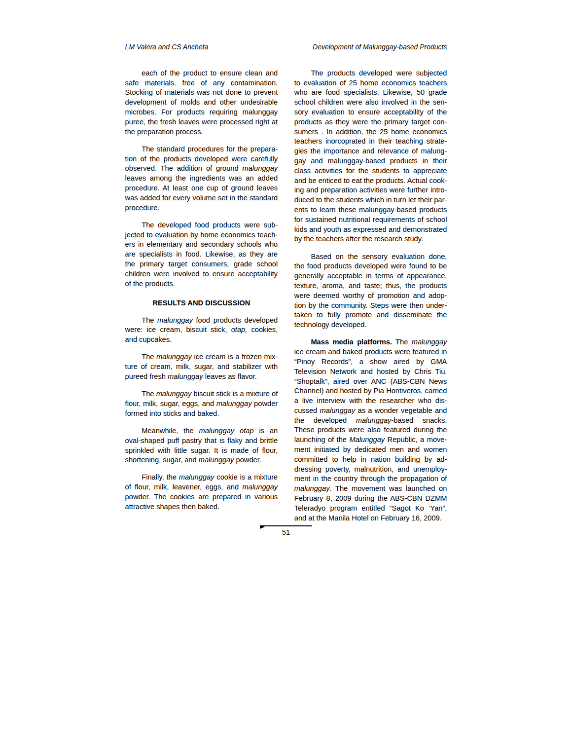LM Valera and CS Ancheta
Development of Malunggay-based Products
each of the product to ensure clean and safe materials. free of any contamination. Stocking of materials was not done to prevent development of molds and other undesirable microbes. For products requiring malunggay puree, the fresh leaves were processed right at the preparation process.
The standard procedures for the preparation of the products developed were carefully observed. The addition of ground malunggay leaves among the ingredients was an added procedure. At least one cup of ground leaves was added for every volume set in the standard procedure.
The developed food products were subjected to evaluation by home economics teachers in elementary and secondary schools who are specialists in food. Likewise, as they are the primary target consumers, grade school children were involved to ensure acceptability of the products.
RESULTS AND DISCUSSION
The malunggay food products developed were: ice cream, biscuit stick, otap, cookies, and cupcakes.
The malunggay ice cream is a frozen mixture of cream, milk, sugar, and stabilizer with pureed fresh malunggay leaves as flavor.
The malunggay biscuit stick is a mixture of flour, milk, sugar, eggs, and malunggay powder formed into sticks and baked.
Meanwhile, the malunggay otap is an oval-shaped puff pastry that is flaky and brittle sprinkled with little sugar. It is made of flour, shortening, sugar, and malunggay powder.
Finally, the malunggay cookie is a mixture of flour, milk, leavener, eggs, and malunggay powder. The cookies are prepared in various attractive shapes then baked.
The products developed were subjected to evaluation of 25 home economics teachers who are food specialists. Likewise, 50 grade school children were also involved in the sensory evaluation to ensure acceptability of the products as they were the primary target consumers . In addition, the 25 home economics teachers inorcoprated in their teaching strategies the importance and relevance of malunggay and malunggay-based products in their class activities for the students to appreciate and be enticed to eat the products. Actual cooking and preparation activities were further introduced to the students which in turn let their parents to learn these malunggay-based products for sustained nutritional requirements of school kids and youth as expressed and demonstrated by the teachers after the research study.
Based on the sensory evaluation done, the food products developed were found to be generally acceptable in terms of appearance, texture, aroma, and taste; thus, the products were deemed worthy of promotion and adoption by the community. Steps were then undertaken to fully promote and disseminate the technology developed.
Mass media platforms. The malunggay ice cream and baked products were featured in “Pinoy Records”, a show aired by GMA Television Network and hosted by Chris Tiu. “Shoptalk”, aired over ANC (ABS-CBN News Channel) and hosted by Pia Hontiveros, carried a live interview with the researcher who discussed malunggay as a wonder vegetable and the developed malunggay-based snacks. These products were also featured during the launching of the Malunggay Republic, a movement initiated by dedicated men and women committed to help in nation building by addressing poverty, malnutrition, and unemployment in the country through the propagation of malunggay. The movement was launched on February 8, 2009 during the ABS-CBN DZMM Teleradyo program entitled “Sagot Ko ‘Yan”, and at the Manila Hotel on February 16, 2009.
51